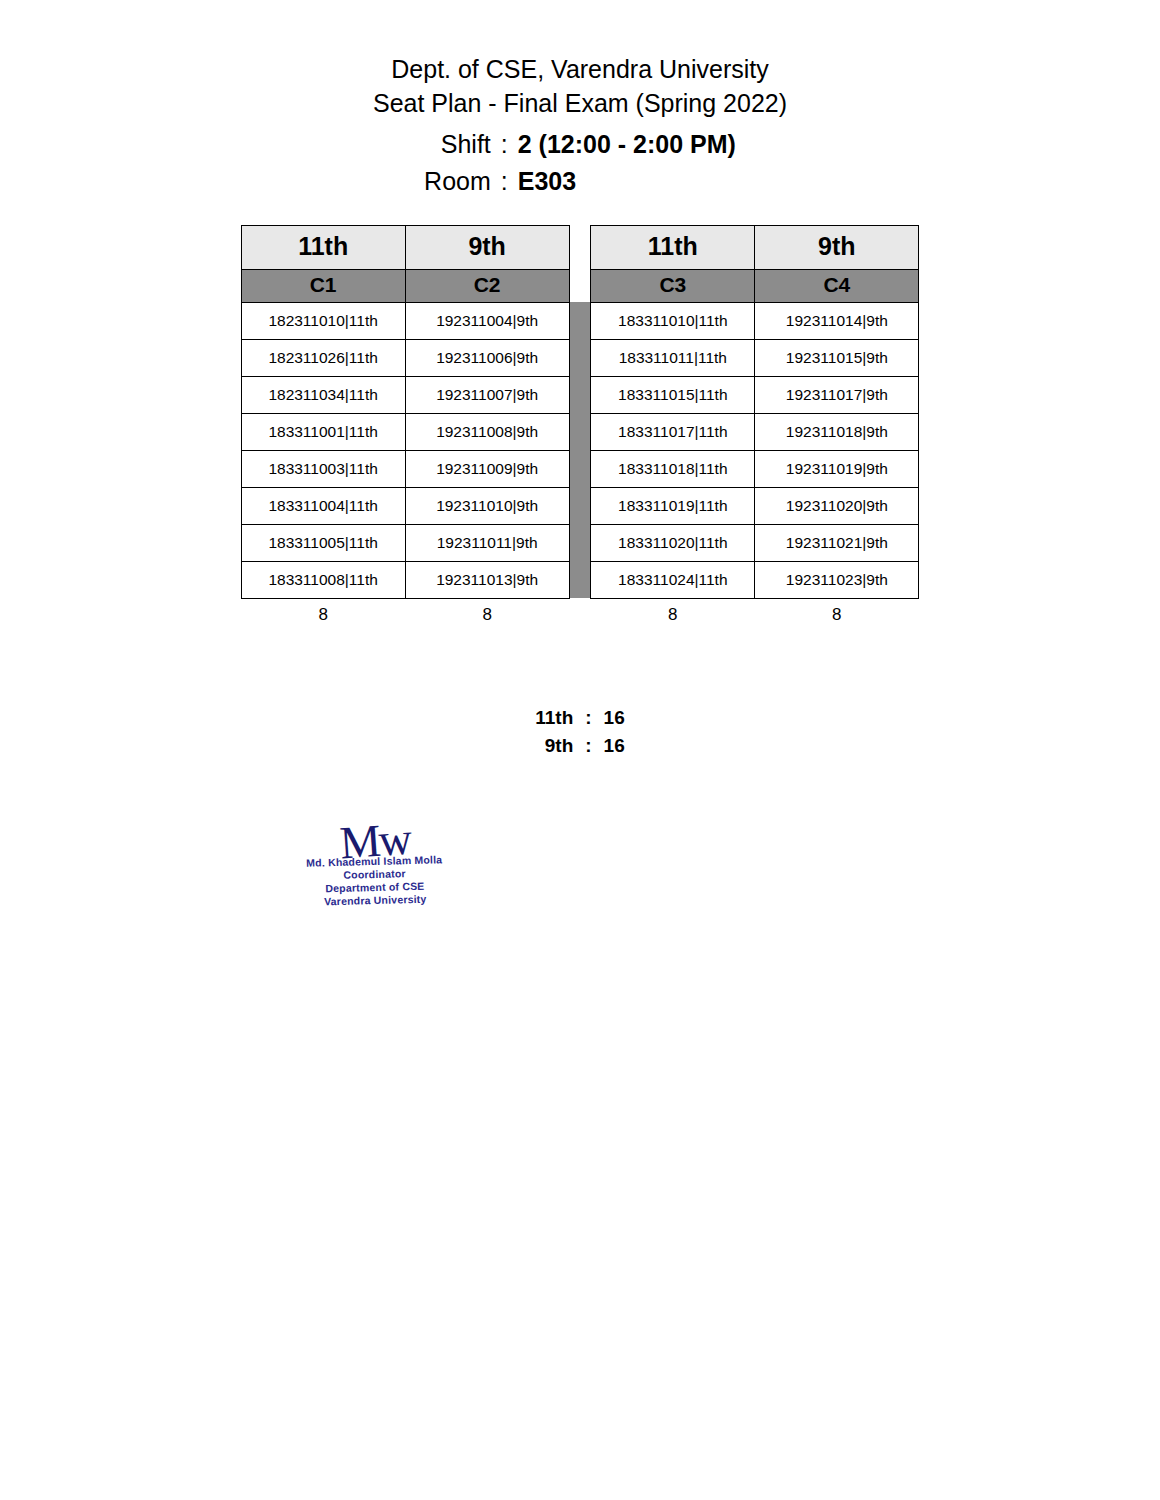Dept. of CSE, Varendra University Seat Plan - Final Exam (Spring 2022)
| Shift | : | 2 (12:00 - 2:00 PM) |
| Room | : | E303 |
| 11th | 9th | | 11th | 9th |
| --- | --- | --- | --- | --- |
| C1 | C2 | | C3 | C4 |
| 182311010/11th | 192311004/9th | | 183311010/11th | 192311014/9th |
| 182311026/11th | 192311006/9th | 183311011/11th | 192311015/9th |
| 182311034/11th | 192311007/9th | 183311015/11th | 192311017/9th |
| 183311001/11th | 192311008/9th | 183311017/11th | 192311018/9th |
| 183311003/11th | 192311009/9th | 183311018/11th | 192311019/9th |
| 183311004/11th | 192311010/9th | 183311019/11th | 192311020/9th |
| 183311005/11th | 192311011/9th | 183311020/11th | 192311021/9th |
| 183311008/11th | 192311013/9th | 183311024/11th | 192311023/9th |
| 8 | 8 | | 8 | 8 |
| 11th | : | 16 |
| 9th | : | 16 |
Mw
Md. Khademul Islam Molla
Coordinator
Department of CSE
Varendra University